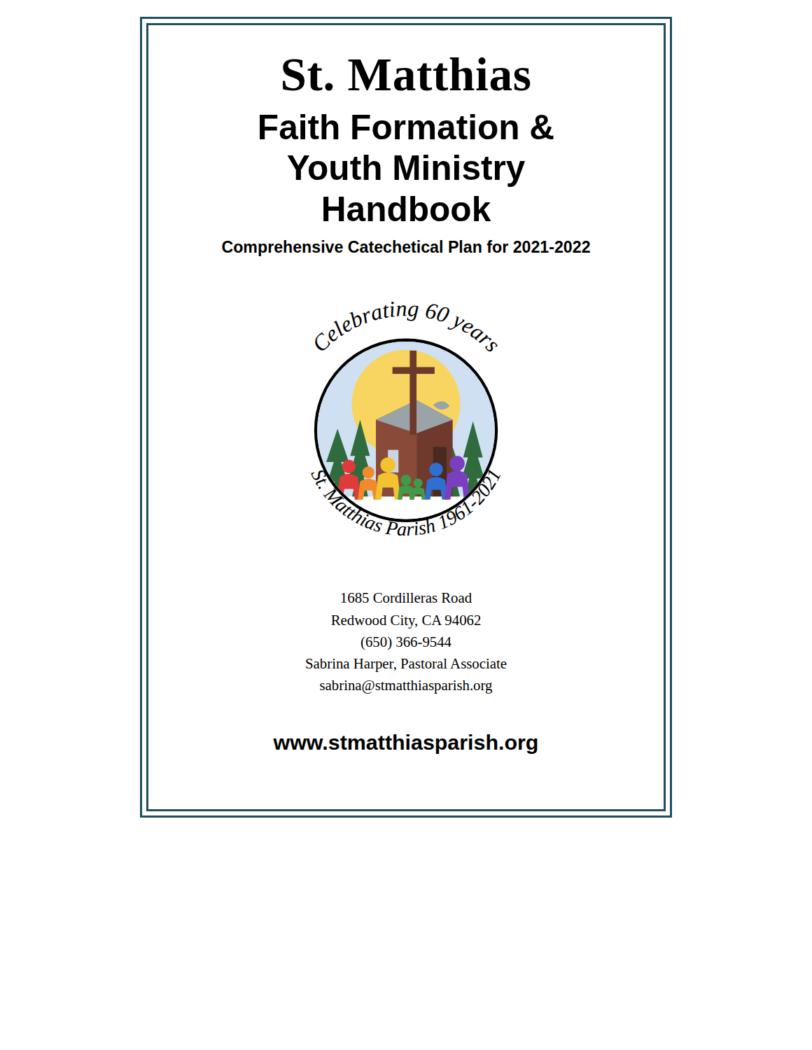St. Matthias
Faith Formation & Youth Ministry Handbook
Comprehensive Catechetical Plan for 2021-2022
St. Matthias Parish 60th anniversary logo A circular emblem showing a church building with a cross, flanked by evergreen trees, with colorful silhouettes of people holding hands below. Curved text reads "Celebrating 60 years" above and "St. Matthias Parish 1961-2021" below. Celebrating 60 years St. Matthias Parish 1961-2021
1685 Cordilleras Road
Redwood City, CA 94062
(650) 366-9544
Sabrina Harper, Pastoral Associate
sabrina@stmatthiasparish.org
www.stmatthiasparish.org